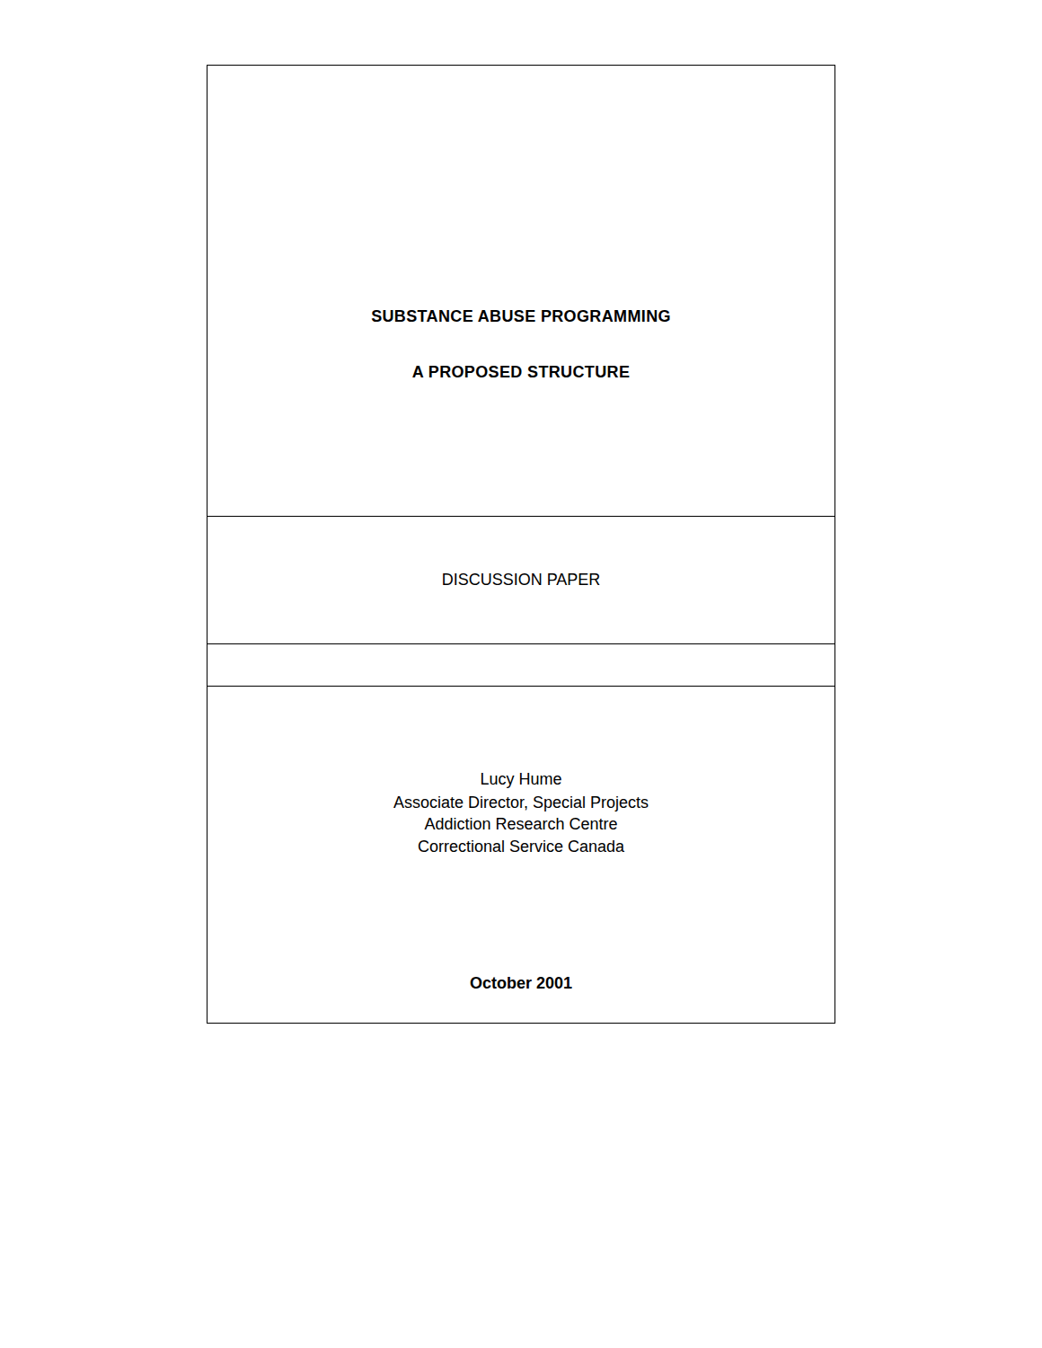SUBSTANCE ABUSE PROGRAMMING
A PROPOSED STRUCTURE
DISCUSSION PAPER
Lucy Hume
Associate Director, Special Projects
Addiction Research Centre
Correctional Service Canada
October 2001